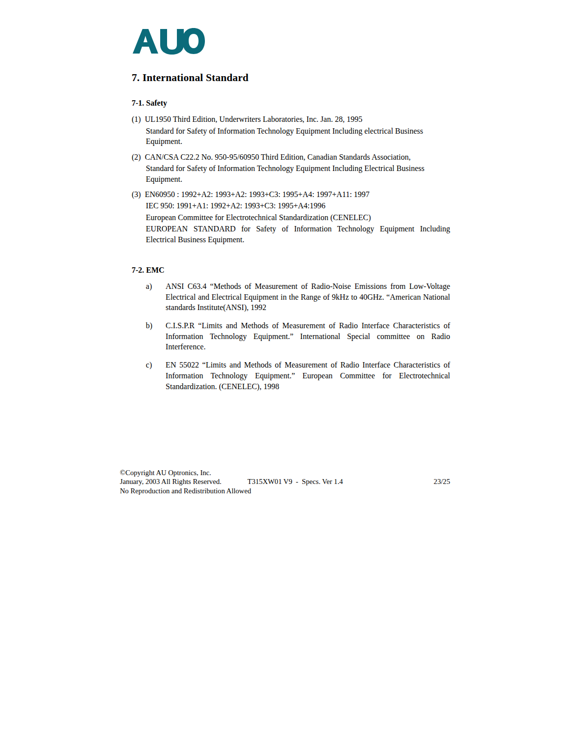7. International Standard
7-1. Safety
(1) UL1950 Third Edition, Underwriters Laboratories, Inc. Jan. 28, 1995
Standard for Safety of Information Technology Equipment Including electrical Business Equipment.
(2) CAN/CSA C22.2 No. 950-95/60950 Third Edition, Canadian Standards Association,
Standard for Safety of Information Technology Equipment Including Electrical Business Equipment.
(3) EN60950 : 1992+A2: 1993+A2: 1993+C3: 1995+A4: 1997+A11: 1997
IEC 950: 1991+A1: 1992+A2: 1993+C3: 1995+A4:1996
European Committee for Electrotechnical Standardization (CENELEC)
EUROPEAN STANDARD for Safety of Information Technology Equipment Including Electrical Business Equipment.
7-2. EMC
a) ANSI C63.4 “Methods of Measurement of Radio-Noise Emissions from Low-Voltage Electrical and Electrical Equipment in the Range of 9kHz to 40GHz. “American National standards Institute(ANSI), 1992
b) C.I.S.P.R “Limits and Methods of Measurement of Radio Interface Characteristics of Information Technology Equipment.” International Special committee on Radio Interference.
c) EN 55022 “Limits and Methods of Measurement of Radio Interface Characteristics of Information Technology Equipment.” European Committee for Electrotechnical Standardization. (CENELEC), 1998
©Copyright AU Optronics, Inc.
January, 2003 All Rights Reserved.
T315XW01 V9 - Specs. Ver 1.4
23/25
No Reproduction and Redistribution Allowed